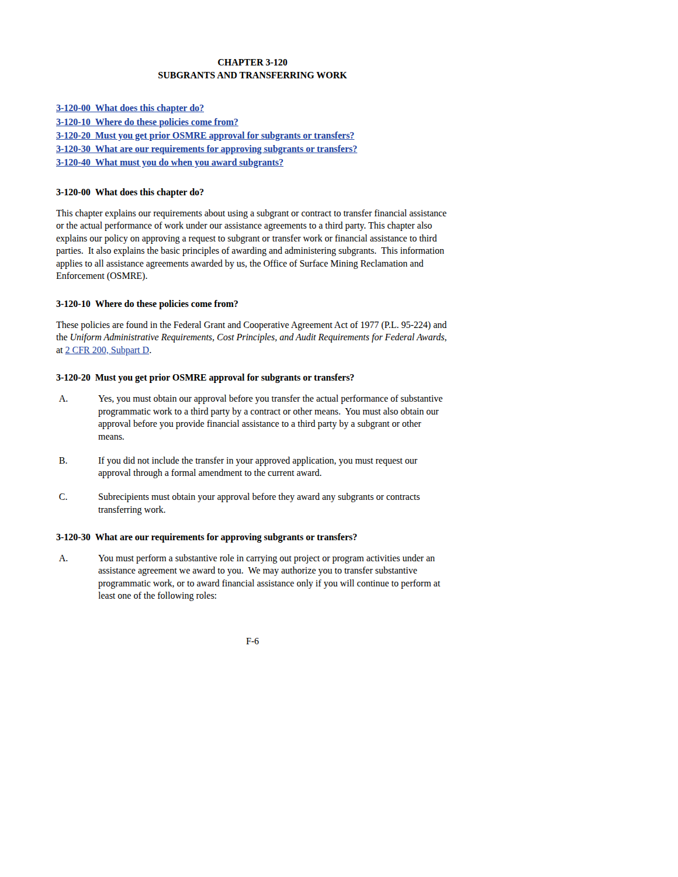CHAPTER 3-120
SUBGRANTS AND TRANSFERRING WORK
3-120-00 What does this chapter do? 3-120-10 Where do these policies come from? 3-120-20 Must you get prior OSMRE approval for subgrants or transfers? 3-120-30 What are our requirements for approving subgrants or transfers? 3-120-40 What must you do when you award subgrants?
3-120-00 What does this chapter do?
This chapter explains our requirements about using a subgrant or contract to transfer financial assistance or the actual performance of work under our assistance agreements to a third party. This chapter also explains our policy on approving a request to subgrant or transfer work or financial assistance to third parties. It also explains the basic principles of awarding and administering subgrants. This information applies to all assistance agreements awarded by us, the Office of Surface Mining Reclamation and Enforcement (OSMRE).
3-120-10 Where do these policies come from?
These policies are found in the Federal Grant and Cooperative Agreement Act of 1977 (P.L. 95-224) and the Uniform Administrative Requirements, Cost Principles, and Audit Requirements for Federal Awards, at 2 CFR 200, Subpart D.
3-120-20 Must you get prior OSMRE approval for subgrants or transfers?
A.
Yes, you must obtain our approval before you transfer the actual performance of substantive programmatic work to a third party by a contract or other means. You must also obtain our approval before you provide financial assistance to a third party by a subgrant or other means.
B.
If you did not include the transfer in your approved application, you must request our approval through a formal amendment to the current award.
C.
Subrecipients must obtain your approval before they award any subgrants or contracts transferring work.
3-120-30 What are our requirements for approving subgrants or transfers?
A.
You must perform a substantive role in carrying out project or program activities under an assistance agreement we award to you. We may authorize you to transfer substantive programmatic work, or to award financial assistance only if you will continue to perform at least one of the following roles:
F-6